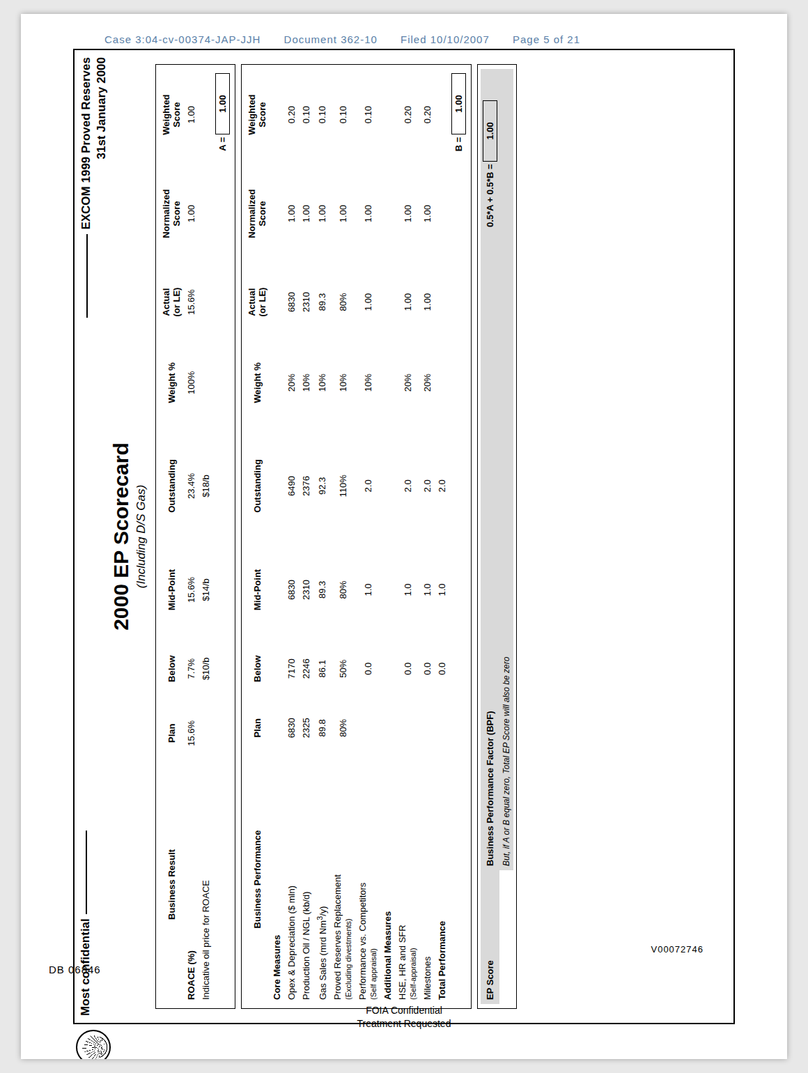Case 3:04-cv-00374-JAP-JJH Document 362-10 Filed 10/10/2007 Page 5 of 21
Most confidential
EXCOM 1999 Proved Reserves
31st January 2000
2000 EP Scorecard
(Including D/S Gas)
| Business Result | Plan | Below | Mid-Point | Outstanding | Weight % | Actual (or LE) | Normalized Score | Weighted Score |
| --- | --- | --- | --- | --- | --- | --- | --- | --- |
| ROACE (%) | 15.6% | 7.7% | 15.6% | 23.4% | 100% | 15.6% | 1.00 | 1.00 |
| Indicative oil price for ROACE | | $10/b | $14/b | $18/b | | | | |
| | A = 1.00 |
| Business Performance | Plan | Below | Mid-Point | Outstanding | Weight % | Actual (or LE) | Normalized Score | Weighted Score |
| --- | --- | --- | --- | --- | --- | --- | --- | --- |
| Core Measures |
| Opex & Depreciation ($ mln) | 6830 | 7170 | 6830 | 6490 | 20% | 6830 | 1.00 | 0.20 |
| Production Oil / NGL (kb/d) | 2325 | 2246 | 2310 | 2376 | 10% | 2310 | 1.00 | 0.10 |
| Gas Sales (mrd Nm 3 /y) | 89.8 | 86.1 | 89.3 | 92.3 | 10% | 89.3 | 1.00 | 0.10 |
| Proved Reserves Replacement (Excluding divestments) | 80% | 50% | 80% | 110% | 10% | 80% | 1.00 | 0.10 |
| Performance vs. Competitors (Self appraisal) | | 0.0 | 1.0 | 2.0 | 10% | 1.00 | 1.00 | 0.10 |
| Additional Measures |
| HSE, HR and SFR (Self-appraisal) | | 0.0 | 1.0 | 2.0 | 20% | 1.00 | 1.00 | 0.20 |
| Milestones | | 0.0 | 1.0 | 2.0 | 20% | 1.00 | 1.00 | 0.20 |
| Total Performance | | 0.0 | 1.0 | 2.0 | | | | |
| | B = 1.00 |
| EP Score | Business Performance Factor (BPF) | 0.5*A + 0.5*B = 1.00 |
| | But, if A or B equal zero, Total EP Score will also be zero |
V00072746
DB 06846
FOIA Confidential
Treatment Requested